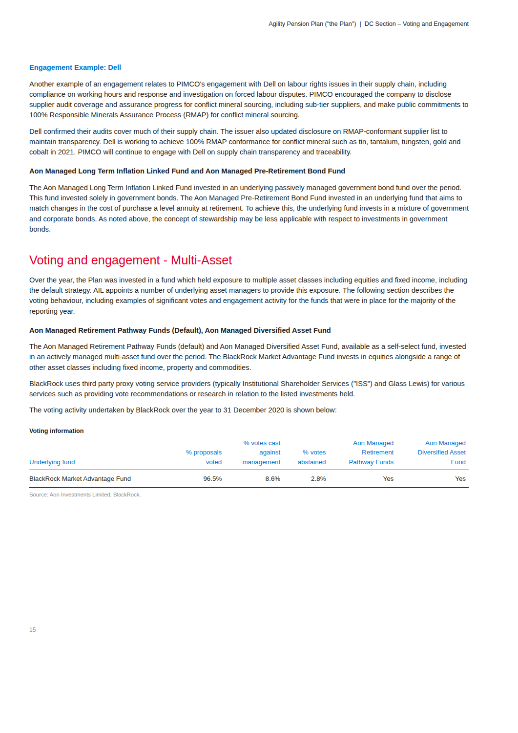Agility Pension Plan ("the Plan") | DC Section – Voting and Engagement
Engagement Example: Dell
Another example of an engagement relates to PIMCO's engagement with Dell on labour rights issues in their supply chain, including compliance on working hours and response and investigation on forced labour disputes. PIMCO encouraged the company to disclose supplier audit coverage and assurance progress for conflict mineral sourcing, including sub-tier suppliers, and make public commitments to 100% Responsible Minerals Assurance Process (RMAP) for conflict mineral sourcing.
Dell confirmed their audits cover much of their supply chain. The issuer also updated disclosure on RMAP-conformant supplier list to maintain transparency. Dell is working to achieve 100% RMAP conformance for conflict mineral such as tin, tantalum, tungsten, gold and cobalt in 2021. PIMCO will continue to engage with Dell on supply chain transparency and traceability.
Aon Managed Long Term Inflation Linked Fund and Aon Managed Pre-Retirement Bond Fund
The Aon Managed Long Term Inflation Linked Fund invested in an underlying passively managed government bond fund over the period. This fund invested solely in government bonds. The Aon Managed Pre-Retirement Bond Fund invested in an underlying fund that aims to match changes in the cost of purchase a level annuity at retirement. To achieve this, the underlying fund invests in a mixture of government and corporate bonds. As noted above, the concept of stewardship may be less applicable with respect to investments in government bonds.
Voting and engagement - Multi-Asset
Over the year, the Plan was invested in a fund which held exposure to multiple asset classes including equities and fixed income, including the default strategy. AIL appoints a number of underlying asset managers to provide this exposure. The following section describes the voting behaviour, including examples of significant votes and engagement activity for the funds that were in place for the majority of the reporting year.
Aon Managed Retirement Pathway Funds (Default), Aon Managed Diversified Asset Fund
The Aon Managed Retirement Pathway Funds (default) and Aon Managed Diversified Asset Fund, available as a self-select fund, invested in an actively managed multi-asset fund over the period. The BlackRock Market Advantage Fund invests in equities alongside a range of other asset classes including fixed income, property and commodities.
BlackRock uses third party proxy voting service providers (typically Institutional Shareholder Services ("ISS") and Glass Lewis) for various services such as providing vote recommendations or research in relation to the listed investments held.
The voting activity undertaken by BlackRock over the year to 31 December 2020 is shown below:
Voting information
| Underlying fund | % proposals voted | % votes cast against management | % votes abstained | Aon Managed Retirement Pathway Funds | Aon Managed Diversified Asset Fund |
| --- | --- | --- | --- | --- | --- |
| BlackRock Market Advantage Fund | 96.5% | 8.6% | 2.8% | Yes | Yes |
Source: Aon Investments Limited, BlackRock.
15